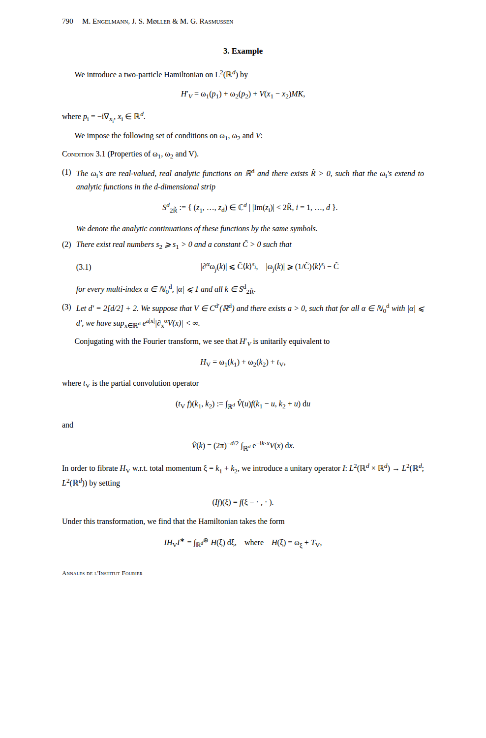790 M. Engelmann, J. S. Møller & M. G. Rasmussen
3. Example
We introduce a two-particle Hamiltonian on L2(ℝd) by
H′V = ω1(p1) + ω2(p2) + V(x1 − x2)MK,
where pi = −i∇xi, xi ∈ ℝd.
We impose the following set of conditions on ω1, ω2 and V:
Condition 3.1 (Properties of ω1, ω2 and V).
The ωi's are real-valued, real analytic functions on ℝd and there exists R̃ > 0, such that the ωi's extend to analytic functions in the d-dimensional strip
Sd2R̃ := { (z1, …, zd) ∈ ℂd | |Im(zi)| < 2R̃, i = 1, …, d }.
We denote the analytic continuations of these functions by the same symbols.
There exist real numbers s2 ⩾ s1 > 0 and a constant C̃ > 0 such that
(3.1) |∂αωj(k)| ⩽ C̃⟨k⟩sj, |ωj(k)| ⩾ (1/C̃)⟨k⟩sj − C̃
for every multi-index α ∈ ℕ0d, |α| ⩽ 1 and all k ∈ Sd2R̃.
Let d′ = 2[d/2] + 2. We suppose that V ∈ Cd′(ℝd) and there exists a > 0, such that for all α ∈ ℕ0d with |α| ⩽ d′, we have supx∈ℝd ea|x||∂xαV(x)| < ∞.
Conjugating with the Fourier transform, we see that H′V is unitarily equivalent to
HV = ω1(k1) + ω2(k2) + tV,
where tV is the partial convolution operator
(tV f)(k1, k2) := ∫ℝd V̂(u)f(k1 − u, k2 + u) du
and
V̂(k) = (2π)−d/2 ∫ℝd e−ik·xV(x) dx.
In order to fibrate HV w.r.t. total momentum ξ = k1 + k2, we introduce a unitary operator I: L2(ℝd × ℝd) → L2(ℝd; L2(ℝd)) by setting
(If)(ξ) = f(ξ − · , · ).
Under this transformation, we find that the Hamiltonian takes the form
IHVI∗ = ∫ℝd⊕ H(ξ) dξ, where H(ξ) = ωξ + TV,
Annales de l'Institut Fourier